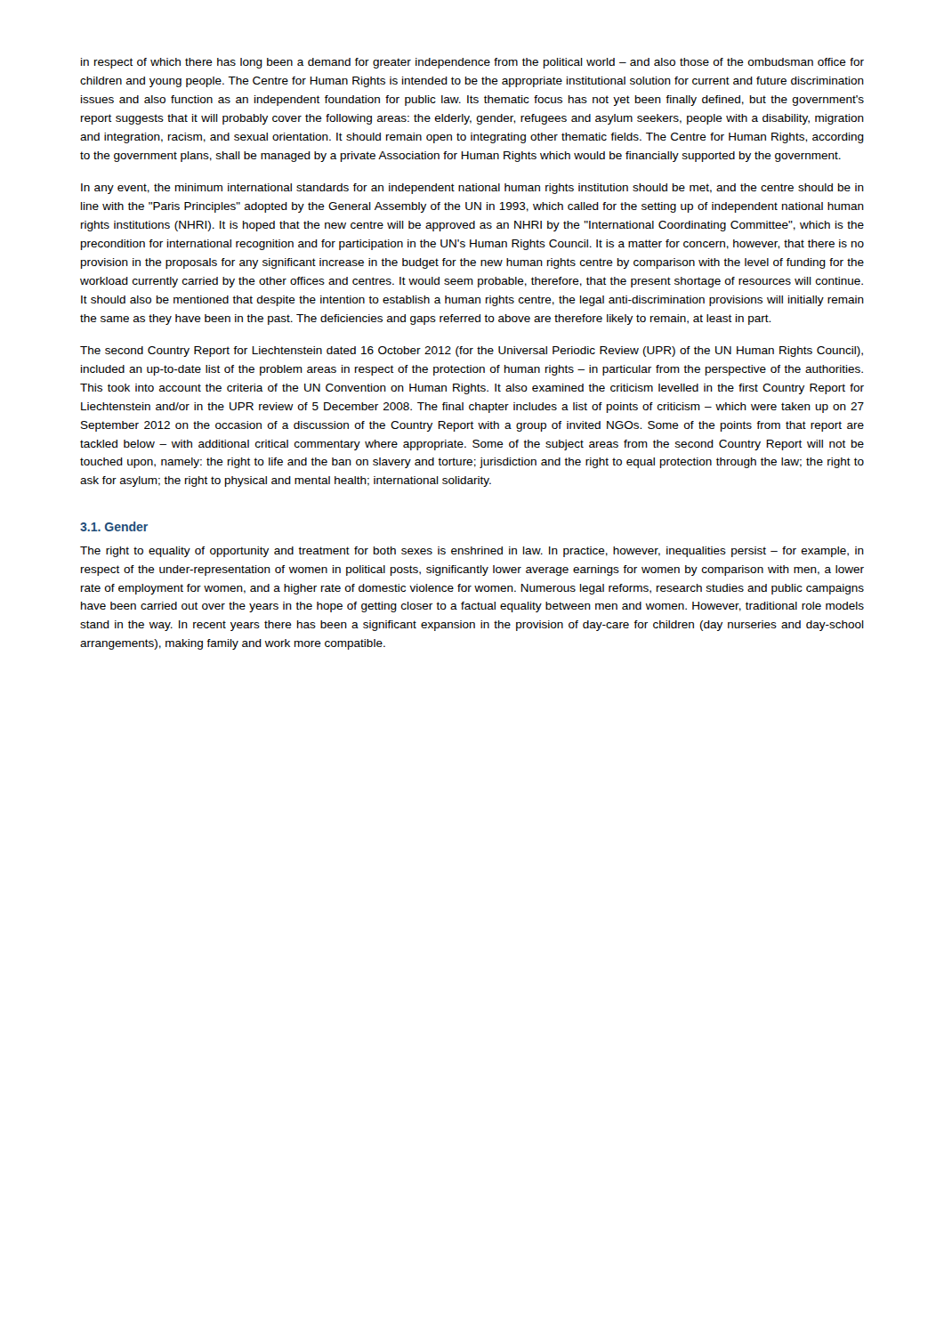in respect of which there has long been a demand for greater independence from the political world – and also those of the ombudsman office for children and young people. The Centre for Human Rights is intended to be the appropriate institutional solution for current and future discrimination issues and also function as an independent foundation for public law. Its thematic focus has not yet been finally defined, but the government's report suggests that it will probably cover the following areas: the elderly, gender, refugees and asylum seekers, people with a disability, migration and integration, racism, and sexual orientation. It should remain open to integrating other thematic fields. The Centre for Human Rights, according to the government plans, shall be managed by a private Association for Human Rights which would be financially supported by the government.
In any event, the minimum international standards for an independent national human rights institution should be met, and the centre should be in line with the "Paris Principles" adopted by the General Assembly of the UN in 1993, which called for the setting up of independent national human rights institutions (NHRI). It is hoped that the new centre will be approved as an NHRI by the "International Coordinating Committee", which is the precondition for international recognition and for participation in the UN's Human Rights Council. It is a matter for concern, however, that there is no provision in the proposals for any significant increase in the budget for the new human rights centre by comparison with the level of funding for the workload currently carried by the other offices and centres. It would seem probable, therefore, that the present shortage of resources will continue. It should also be mentioned that despite the intention to establish a human rights centre, the legal anti-discrimination provisions will initially remain the same as they have been in the past. The deficiencies and gaps referred to above are therefore likely to remain, at least in part.
The second Country Report for Liechtenstein dated 16 October 2012 (for the Universal Periodic Review (UPR) of the UN Human Rights Council), included an up-to-date list of the problem areas in respect of the protection of human rights – in particular from the perspective of the authorities. This took into account the criteria of the UN Convention on Human Rights. It also examined the criticism levelled in the first Country Report for Liechtenstein and/or in the UPR review of 5 December 2008. The final chapter includes a list of points of criticism – which were taken up on 27 September 2012 on the occasion of a discussion of the Country Report with a group of invited NGOs. Some of the points from that report are tackled below – with additional critical commentary where appropriate. Some of the subject areas from the second Country Report will not be touched upon, namely: the right to life and the ban on slavery and torture; jurisdiction and the right to equal protection through the law; the right to ask for asylum; the right to physical and mental health; international solidarity.
3.1. Gender
The right to equality of opportunity and treatment for both sexes is enshrined in law. In practice, however, inequalities persist – for example, in respect of the under-representation of women in political posts, significantly lower average earnings for women by comparison with men, a lower rate of employment for women, and a higher rate of domestic violence for women. Numerous legal reforms, research studies and public campaigns have been carried out over the years in the hope of getting closer to a factual equality between men and women. However, traditional role models stand in the way. In recent years there has been a significant expansion in the provision of day-care for children (day nurseries and day-school arrangements), making family and work more compatible.